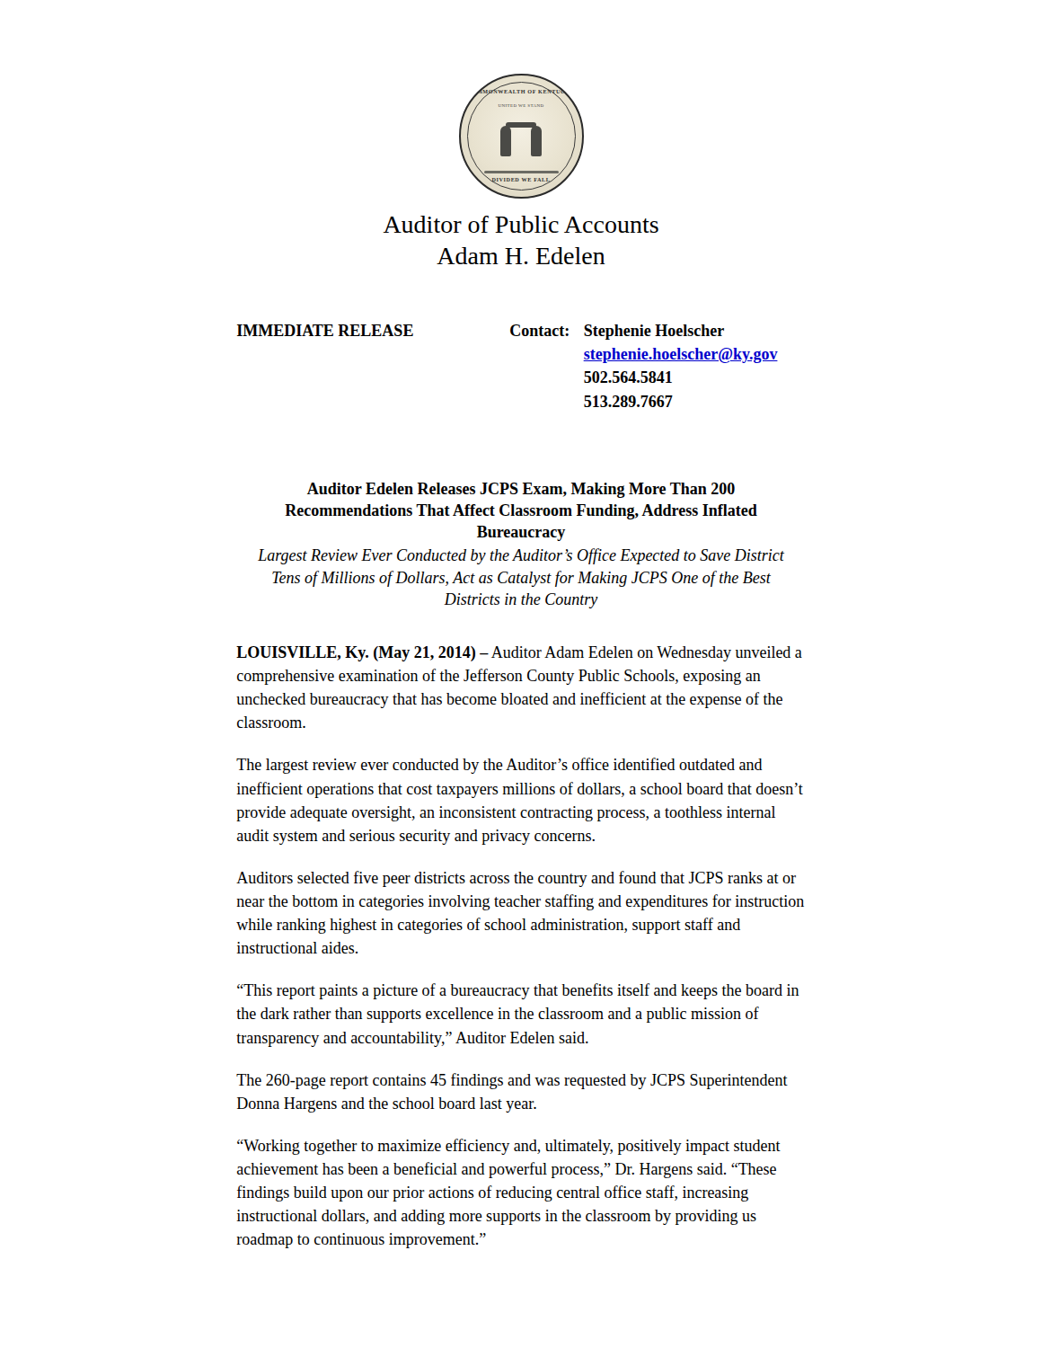COMMONWEALTH OF KENTUCKY
UNITED WE STAND
DIVIDED WE FALL
Auditor of Public Accounts Adam H. Edelen
| IMMEDIATE RELEASE | Contact: | Stephenie Hoelscher |
| | | stephenie.hoelscher@ky.gov |
| | | 502.564.5841 |
| | | 513.289.7667 |
Auditor Edelen Releases JCPS Exam, Making More Than 200 Recommendations That Affect Classroom Funding, Address Inflated Bureaucracy
Largest Review Ever Conducted by the Auditor’s Office Expected to Save District Tens of Millions of Dollars, Act as Catalyst for Making JCPS One of the Best Districts in the Country
LOUISVILLE, Ky. (May 21, 2014) – Auditor Adam Edelen on Wednesday unveiled a comprehensive examination of the Jefferson County Public Schools, exposing an unchecked bureaucracy that has become bloated and inefficient at the expense of the classroom.
The largest review ever conducted by the Auditor’s office identified outdated and inefficient operations that cost taxpayers millions of dollars, a school board that doesn’t provide adequate oversight, an inconsistent contracting process, a toothless internal audit system and serious security and privacy concerns.
Auditors selected five peer districts across the country and found that JCPS ranks at or near the bottom in categories involving teacher staffing and expenditures for instruction while ranking highest in categories of school administration, support staff and instructional aides.
“This report paints a picture of a bureaucracy that benefits itself and keeps the board in the dark rather than supports excellence in the classroom and a public mission of transparency and accountability,” Auditor Edelen said.
The 260-page report contains 45 findings and was requested by JCPS Superintendent Donna Hargens and the school board last year.
“Working together to maximize efficiency and, ultimately, positively impact student achievement has been a beneficial and powerful process,” Dr. Hargens said. “These findings build upon our prior actions of reducing central office staff, increasing instructional dollars, and adding more supports in the classroom by providing us roadmap to continuous improvement.”